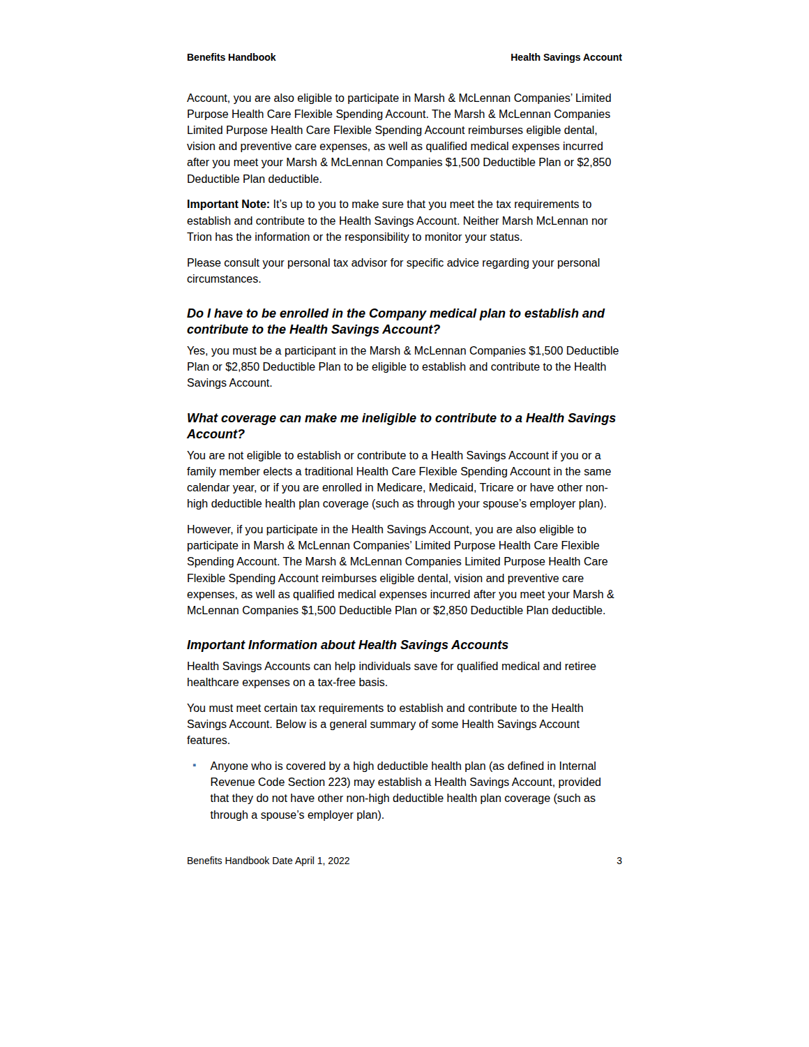Benefits Handbook Health Savings Account
Account, you are also eligible to participate in Marsh & McLennan Companies’ Limited Purpose Health Care Flexible Spending Account. The Marsh & McLennan Companies Limited Purpose Health Care Flexible Spending Account reimburses eligible dental, vision and preventive care expenses, as well as qualified medical expenses incurred after you meet your Marsh & McLennan Companies $1,500 Deductible Plan or $2,850 Deductible Plan deductible.
Important Note: It’s up to you to make sure that you meet the tax requirements to establish and contribute to the Health Savings Account. Neither Marsh McLennan nor Trion has the information or the responsibility to monitor your status.
Please consult your personal tax advisor for specific advice regarding your personal circumstances.
Do I have to be enrolled in the Company medical plan to establish and contribute to the Health Savings Account?
Yes, you must be a participant in the Marsh & McLennan Companies $1,500 Deductible Plan or $2,850 Deductible Plan to be eligible to establish and contribute to the Health Savings Account.
What coverage can make me ineligible to contribute to a Health Savings Account?
You are not eligible to establish or contribute to a Health Savings Account if you or a family member elects a traditional Health Care Flexible Spending Account in the same calendar year, or if you are enrolled in Medicare, Medicaid, Tricare or have other non-high deductible health plan coverage (such as through your spouse’s employer plan).
However, if you participate in the Health Savings Account, you are also eligible to participate in Marsh & McLennan Companies’ Limited Purpose Health Care Flexible Spending Account. The Marsh & McLennan Companies Limited Purpose Health Care Flexible Spending Account reimburses eligible dental, vision and preventive care expenses, as well as qualified medical expenses incurred after you meet your Marsh & McLennan Companies $1,500 Deductible Plan or $2,850 Deductible Plan deductible.
Important Information about Health Savings Accounts
Health Savings Accounts can help individuals save for qualified medical and retiree healthcare expenses on a tax-free basis.
You must meet certain tax requirements to establish and contribute to the Health Savings Account. Below is a general summary of some Health Savings Account features.
Anyone who is covered by a high deductible health plan (as defined in Internal Revenue Code Section 223) may establish a Health Savings Account, provided that they do not have other non-high deductible health plan coverage (such as through a spouse’s employer plan).
Benefits Handbook Date April 1, 2022 3